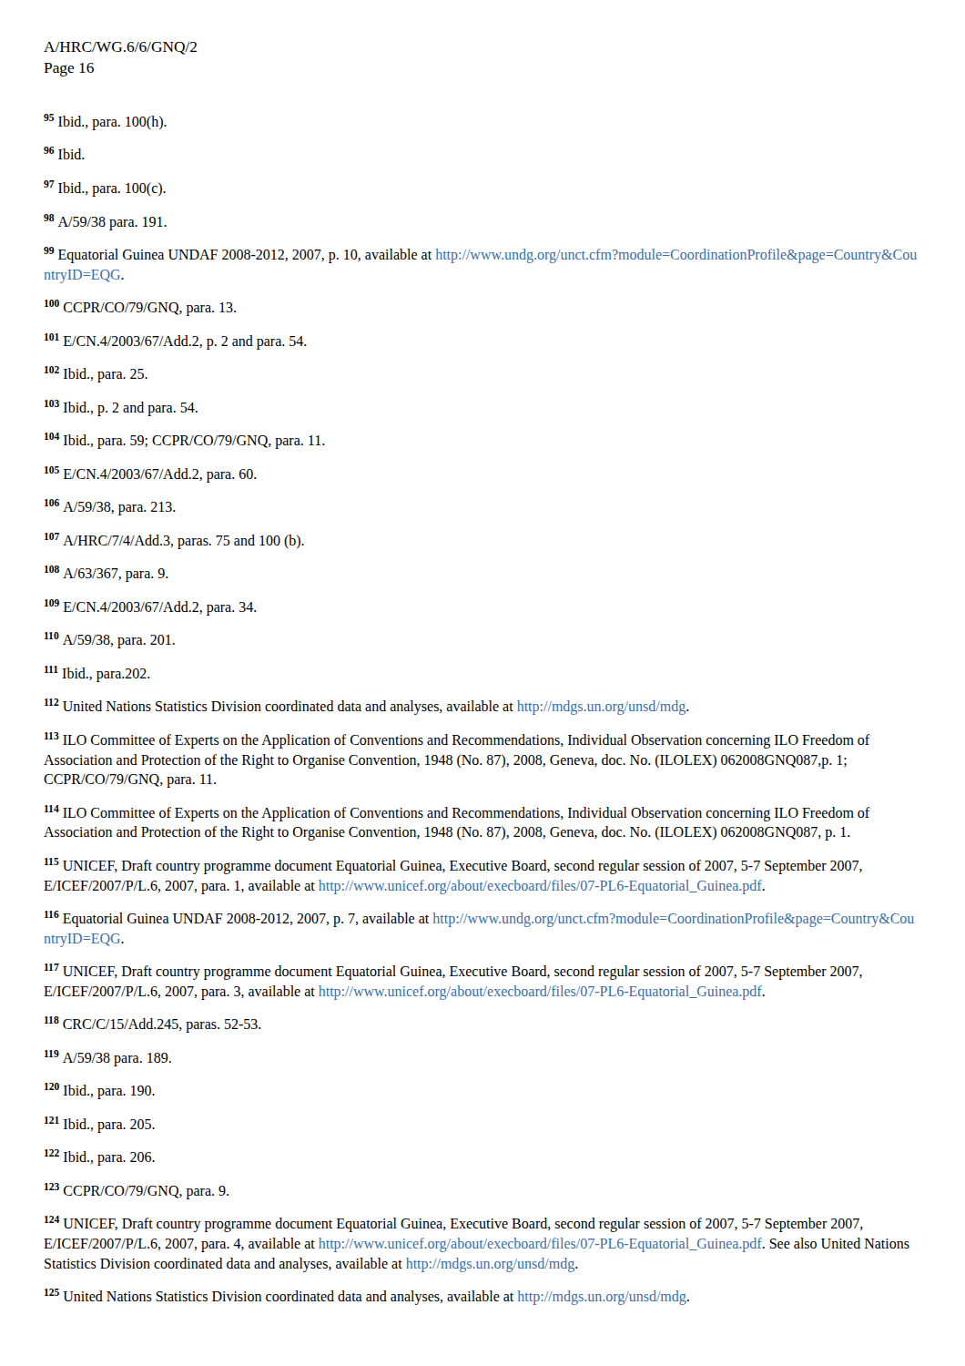A/HRC/WG.6/6/GNQ/2
Page 16
95Ibid., para. 100(h).
96Ibid.
97Ibid., para. 100(c).
98A/59/38 para. 191.
99Equatorial Guinea UNDAF 2008-2012, 2007, p. 10, available at http://www.undg.org/unct.cfm?module=CoordinationProfile&page=Country&CountryID=EQG.
100CCPR/CO/79/GNQ, para. 13.
101E/CN.4/2003/67/Add.2, p. 2 and para. 54.
102Ibid., para. 25.
103Ibid., p. 2 and para. 54.
104Ibid., para. 59; CCPR/CO/79/GNQ, para. 11.
105E/CN.4/2003/67/Add.2, para. 60.
106A/59/38, para. 213.
107A/HRC/7/4/Add.3, paras. 75 and 100 (b).
108A/63/367, para. 9.
109E/CN.4/2003/67/Add.2, para. 34.
110A/59/38, para. 201.
111Ibid., para.202.
112United Nations Statistics Division coordinated data and analyses, available at http://mdgs.un.org/unsd/mdg.
113ILO Committee of Experts on the Application of Conventions and Recommendations, Individual Observation concerning ILO Freedom of Association and Protection of the Right to Organise Convention, 1948 (No. 87), 2008, Geneva, doc. No. (ILOLEX) 062008GNQ087,p. 1; CCPR/CO/79/GNQ, para. 11.
114ILO Committee of Experts on the Application of Conventions and Recommendations, Individual Observation concerning ILO Freedom of Association and Protection of the Right to Organise Convention, 1948 (No. 87), 2008, Geneva, doc. No. (ILOLEX) 062008GNQ087, p. 1.
115UNICEF, Draft country programme document Equatorial Guinea, Executive Board, second regular session of 2007, 5-7 September 2007, E/ICEF/2007/P/L.6, 2007, para. 1, available at http://www.unicef.org/about/execboard/files/07-PL6-Equatorial_Guinea.pdf.
116Equatorial Guinea UNDAF 2008-2012, 2007, p. 7, available at http://www.undg.org/unct.cfm?module=CoordinationProfile&page=Country&CountryID=EQG.
117UNICEF, Draft country programme document Equatorial Guinea, Executive Board, second regular session of 2007, 5-7 September 2007, E/ICEF/2007/P/L.6, 2007, para. 3, available at http://www.unicef.org/about/execboard/files/07-PL6-Equatorial_Guinea.pdf.
118CRC/C/15/Add.245, paras. 52-53.
119A/59/38 para. 189.
120Ibid., para. 190.
121Ibid., para. 205.
122Ibid., para. 206.
123CCPR/CO/79/GNQ, para. 9.
124UNICEF, Draft country programme document Equatorial Guinea, Executive Board, second regular session of 2007, 5-7 September 2007, E/ICEF/2007/P/L.6, 2007, para. 4, available at http://www.unicef.org/about/execboard/files/07-PL6-Equatorial_Guinea.pdf. See also United Nations Statistics Division coordinated data and analyses, available at http://mdgs.un.org/unsd/mdg.
125United Nations Statistics Division coordinated data and analyses, available at http://mdgs.un.org/unsd/mdg.